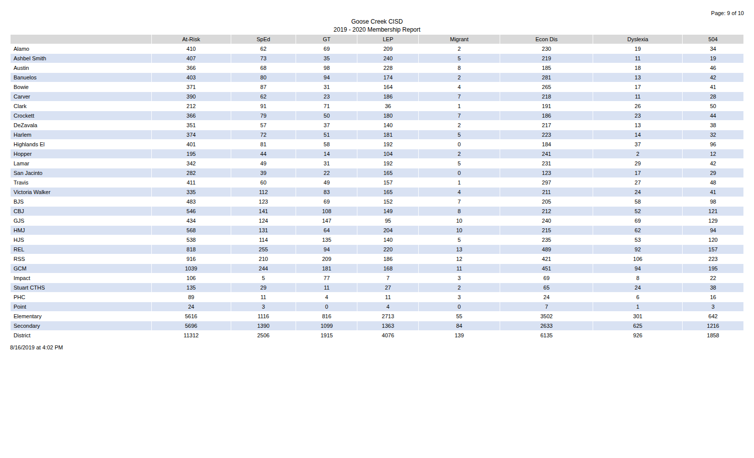Page: 9 of 10
Goose Creek CISD
2019 - 2020 Membership Report
| | At-Risk | SpEd | GT | LEP | Migrant | Econ Dis | Dyslexia | 504 |
| --- | --- | --- | --- | --- | --- | --- | --- | --- |
| Alamo | 410 | 62 | 69 | 209 | 2 | 230 | 19 | 34 |
| Ashbel Smith | 407 | 73 | 35 | 240 | 5 | 219 | 11 | 19 |
| Austin | 366 | 68 | 98 | 228 | 8 | 185 | 18 | 46 |
| Banuelos | 403 | 80 | 94 | 174 | 2 | 281 | 13 | 42 |
| Bowie | 371 | 87 | 31 | 164 | 4 | 265 | 17 | 41 |
| Carver | 390 | 62 | 23 | 186 | 7 | 218 | 11 | 28 |
| Clark | 212 | 91 | 71 | 36 | 1 | 191 | 26 | 50 |
| Crockett | 366 | 79 | 50 | 180 | 7 | 186 | 23 | 44 |
| DeZavala | 351 | 57 | 37 | 140 | 2 | 217 | 13 | 38 |
| Harlem | 374 | 72 | 51 | 181 | 5 | 223 | 14 | 32 |
| Highlands El | 401 | 81 | 58 | 192 | 0 | 184 | 37 | 96 |
| Hopper | 195 | 44 | 14 | 104 | 2 | 241 | 2 | 12 |
| Lamar | 342 | 49 | 31 | 192 | 5 | 231 | 29 | 42 |
| San Jacinto | 282 | 39 | 22 | 165 | 0 | 123 | 17 | 29 |
| Travis | 411 | 60 | 49 | 157 | 1 | 297 | 27 | 48 |
| Victoria Walker | 335 | 112 | 83 | 165 | 4 | 211 | 24 | 41 |
| BJS | 483 | 123 | 69 | 152 | 7 | 205 | 58 | 98 |
| CBJ | 546 | 141 | 108 | 149 | 8 | 212 | 52 | 121 |
| GJS | 434 | 124 | 147 | 95 | 10 | 240 | 69 | 129 |
| HMJ | 568 | 131 | 64 | 204 | 10 | 215 | 62 | 94 |
| HJS | 538 | 114 | 135 | 140 | 5 | 235 | 53 | 120 |
| REL | 818 | 255 | 94 | 220 | 13 | 489 | 92 | 157 |
| RSS | 916 | 210 | 209 | 186 | 12 | 421 | 106 | 223 |
| GCM | 1039 | 244 | 181 | 168 | 11 | 451 | 94 | 195 |
| Impact | 106 | 5 | 77 | 7 | 3 | 69 | 8 | 22 |
| Stuart CTHS | 135 | 29 | 11 | 27 | 2 | 65 | 24 | 38 |
| PHC | 89 | 11 | 4 | 11 | 3 | 24 | 6 | 16 |
| Point | 24 | 3 | 0 | 4 | 0 | 7 | 1 | 3 |
| Elementary | 5616 | 1116 | 816 | 2713 | 55 | 3502 | 301 | 642 |
| Secondary | 5696 | 1390 | 1099 | 1363 | 84 | 2633 | 625 | 1216 |
| District | 11312 | 2506 | 1915 | 4076 | 139 | 6135 | 926 | 1858 |
8/16/2019 at 4:02 PM